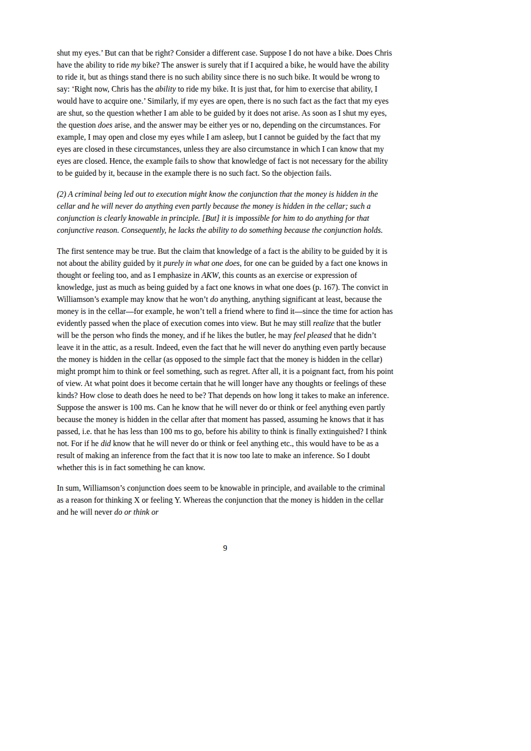shut my eyes.’ But can that be right? Consider a different case. Suppose I do not have a bike. Does Chris have the ability to ride my bike? The answer is surely that if I acquired a bike, he would have the ability to ride it, but as things stand there is no such ability since there is no such bike. It would be wrong to say: ‘Right now, Chris has the ability to ride my bike. It is just that, for him to exercise that ability, I would have to acquire one.’ Similarly, if my eyes are open, there is no such fact as the fact that my eyes are shut, so the question whether I am able to be guided by it does not arise. As soon as I shut my eyes, the question does arise, and the answer may be either yes or no, depending on the circumstances. For example, I may open and close my eyes while I am asleep, but I cannot be guided by the fact that my eyes are closed in these circumstances, unless they are also circumstance in which I can know that my eyes are closed. Hence, the example fails to show that knowledge of fact is not necessary for the ability to be guided by it, because in the example there is no such fact. So the objection fails.
(2) A criminal being led out to execution might know the conjunction that the money is hidden in the cellar and he will never do anything even partly because the money is hidden in the cellar; such a conjunction is clearly knowable in principle. [But] it is impossible for him to do anything for that conjunctive reason. Consequently, he lacks the ability to do something because the conjunction holds.
The first sentence may be true. But the claim that knowledge of a fact is the ability to be guided by it is not about the ability guided by it purely in what one does, for one can be guided by a fact one knows in thought or feeling too, and as I emphasize in AKW, this counts as an exercise or expression of knowledge, just as much as being guided by a fact one knows in what one does (p. 167). The convict in Williamson’s example may know that he won’t do anything, anything significant at least, because the money is in the cellar—for example, he won’t tell a friend where to find it—since the time for action has evidently passed when the place of execution comes into view. But he may still realize that the butler will be the person who finds the money, and if he likes the butler, he may feel pleased that he didn’t leave it in the attic, as a result. Indeed, even the fact that he will never do anything even partly because the money is hidden in the cellar (as opposed to the simple fact that the money is hidden in the cellar) might prompt him to think or feel something, such as regret. After all, it is a poignant fact, from his point of view. At what point does it become certain that he will longer have any thoughts or feelings of these kinds? How close to death does he need to be? That depends on how long it takes to make an inference. Suppose the answer is 100 ms. Can he know that he will never do or think or feel anything even partly because the money is hidden in the cellar after that moment has passed, assuming he knows that it has passed, i.e. that he has less than 100 ms to go, before his ability to think is finally extinguished? I think not. For if he did know that he will never do or think or feel anything etc., this would have to be as a result of making an inference from the fact that it is now too late to make an inference. So I doubt whether this is in fact something he can know.
In sum, Williamson’s conjunction does seem to be knowable in principle, and available to the criminal as a reason for thinking X or feeling Y. Whereas the conjunction that the money is hidden in the cellar and he will never do or think or
9